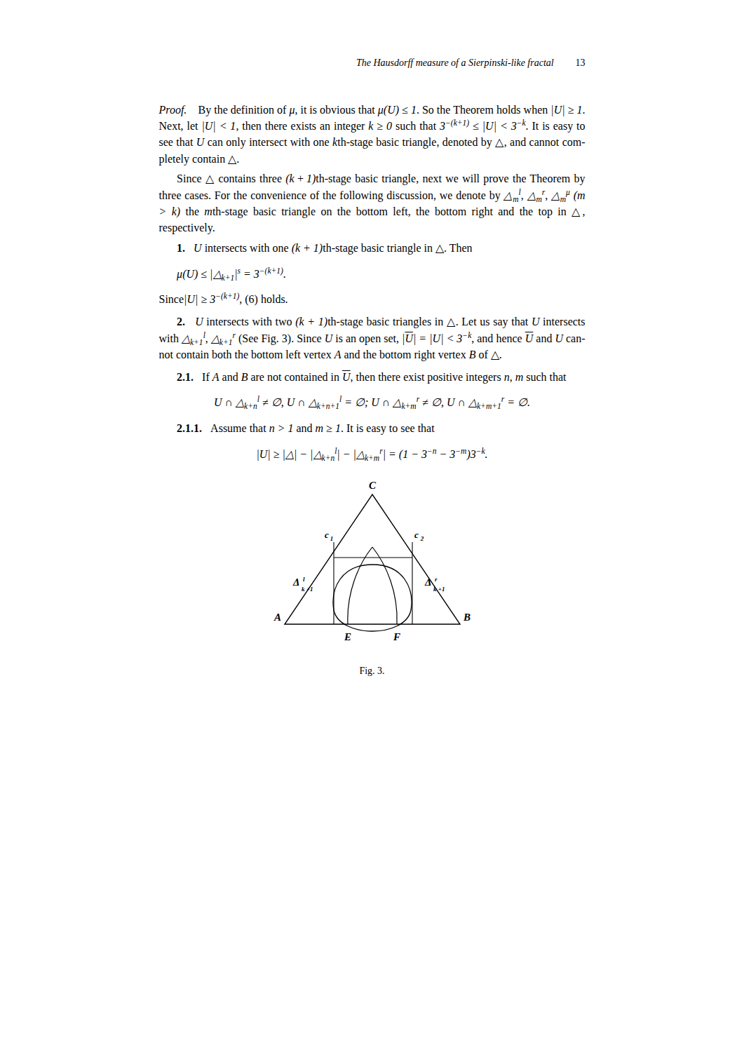The Hausdorff measure of a Sierpinski-like fractal 13
Proof. By the definition of μ, it is obvious that μ(U) ≤ 1. So the Theorem holds when |U| ≥ 1. Next, let |U| < 1, then there exists an integer k ≥ 0 such that 3−(k+1) ≤ |U| < 3−k. It is easy to see that U can only intersect with one kth-stage basic triangle, denoted by △, and cannot completely contain △.
Since △ contains three (k + 1) th-stage basic triangle, next we will prove the Theorem by three cases. For the convenience of the following discussion, we denote by △ml, △mr, △mμ (m > k) the mth-stage basic triangle on the bottom left, the bottom right and the top in △, respectively.
1. U intersects with one (k + 1) th-stage basic triangle in △. Then
μ(U) ≤ |△k+1|s = 3−(k+1).
Since|U| ≥ 3−(k+1), (6) holds.
2. U intersects with two (k + 1) th-stage basic triangles in △. Let us say that U intersects with △k+1l, △k+1r (See Fig. 3). Since U is an open set, |U| = |U| < 3−k, and hence U and U cannot contain both the bottom left vertex A and the bottom right vertex B of △.
2.1. If A and B are not contained in U, then there exist positive integers n, m such that
U ∩ △k+nl ≠ ∅, U ∩ △k+n+1l = ∅; U ∩ △k+mr ≠ ∅, U ∩ △k+m+1r = ∅.
2.1.1. Assume that n > 1 and m ≥ 1. It is easy to see that
|U| ≥ |△| − |△k+nl| − |△k+mr| = (1 − 3−n − 3−m)3−k.
C c 1 c 2 A B E F Δ l k +1 Δ r k +1
Fig. 3.